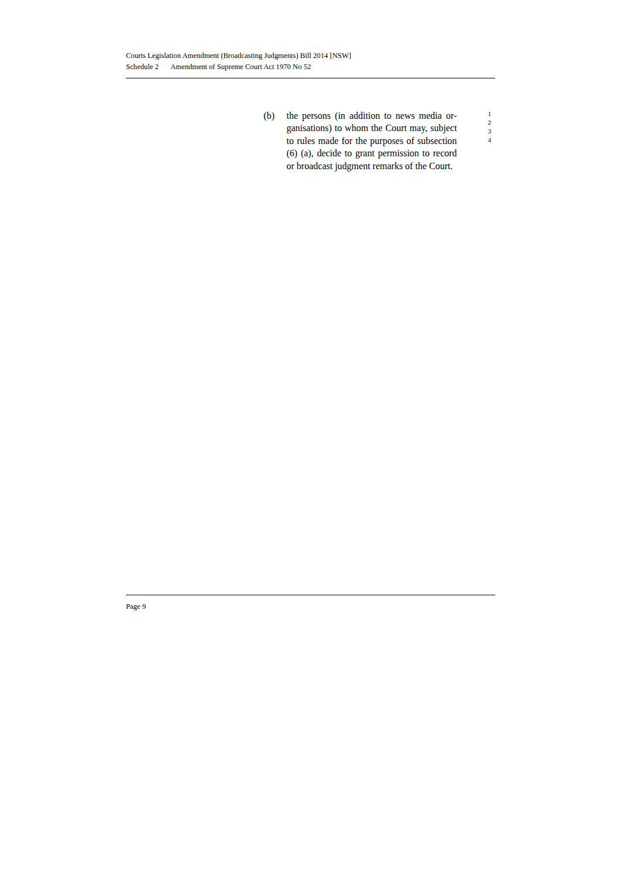Courts Legislation Amendment (Broadcasting Judgments) Bill 2014 [NSW]
Schedule 2 Amendment of Supreme Court Act 1970 No 52
(b)
the persons (in addition to news media organisations) to whom the Court may, subject to rules made for the purposes of subsection (6) (a), decide to grant permission to record or broadcast judgment remarks of the Court.
1
2
3
4
Page 9